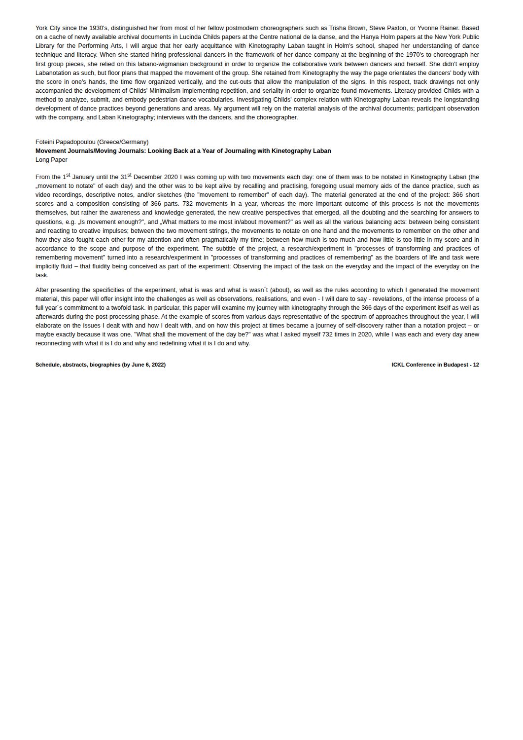York City since the 1930's, distinguished her from most of her fellow postmodern choreographers such as Trisha Brown, Steve Paxton, or Yvonne Rainer. Based on a cache of newly available archival documents in Lucinda Childs papers at the Centre national de la danse, and the Hanya Holm papers at the New York Public Library for the Performing Arts, I will argue that her early acquittance with Kinetography Laban taught in Holm's school, shaped her understanding of dance technique and literacy. When she started hiring professional dancers in the framework of her dance company at the beginning of the 1970's to choreograph her first group pieces, she relied on this labano-wigmanian background in order to organize the collaborative work between dancers and herself. She didn't employ Labanotation as such, but floor plans that mapped the movement of the group. She retained from Kinetography the way the page orientates the dancers' body with the score in one's hands, the time flow organized vertically, and the cut-outs that allow the manipulation of the signs. In this respect, track drawings not only accompanied the development of Childs' Minimalism implementing repetition, and seriality in order to organize found movements. Literacy provided Childs with a method to analyze, submit, and embody pedestrian dance vocabularies. Investigating Childs' complex relation with Kinetography Laban reveals the longstanding development of dance practices beyond generations and areas. My argument will rely on the material analysis of the archival documents; participant observation with the company, and Laban Kinetography; interviews with the dancers, and the choreographer.
Foteini Papadopoulou (Greece/Germany)
Movement Journals/Moving Journals: Looking Back at a Year of Journaling with Kinetography Laban
Long Paper
From the 1st January until the 31st December 2020 I was coming up with two movements each day: one of them was to be notated in Kinetography Laban (the „movement to notate" of each day) and the other was to be kept alive by recalling and practising, foregoing usual memory aids of the dance practice, such as video recordings, descriptive notes, and/or sketches (the "movement to remember" of each day). The material generated at the end of the project: 366 short scores and a composition consisting of 366 parts. 732 movements in a year, whereas the more important outcome of this process is not the movements themselves, but rather the awareness and knowledge generated, the new creative perspectives that emerged, all the doubting and the searching for answers to questions, e.g. „Is movement enough?", and „What matters to me most in/about movement?" as well as all the various balancing acts: between being consistent and reacting to creative impulses; between the two movement strings, the movements to notate on one hand and the movements to remember on the other and how they also fought each other for my attention and often pragmatically my time; between how much is too much and how little is too little in my score and in accordance to the scope and purpose of the experiment. The subtitle of the project, a research/experiment in "processes of transforming and practices of remembering movement" turned into a research/experiment in "processes of transforming and practices of remembering" as the boarders of life and task were implicitly fluid – that fluidity being conceived as part of the experiment: Observing the impact of the task on the everyday and the impact of the everyday on the task.
After presenting the specificities of the experiment, what is was and what is wasn´t (about), as well as the rules according to which I generated the movement material, this paper will offer insight into the challenges as well as observations, realisations, and even - I will dare to say - revelations, of the intense process of a full year´s commitment to a twofold task. In particular, this paper will examine my journey with kinetography through the 366 days of the experiment itself as well as afterwards during the post-processing phase. At the example of scores from various days representative of the spectrum of approaches throughout the year, I will elaborate on the issues I dealt with and how I dealt with, and on how this project at times became a journey of self-discovery rather than a notation project – or maybe exactly because it was one. "What shall the movement of the day be?" was what I asked myself 732 times in 2020, while I was each and every day anew reconnecting with what it is I do and why and redefining what it is I do and why.
Schedule, abstracts, biographies (by June 6, 2022) ICKL Conference in Budapest - 12